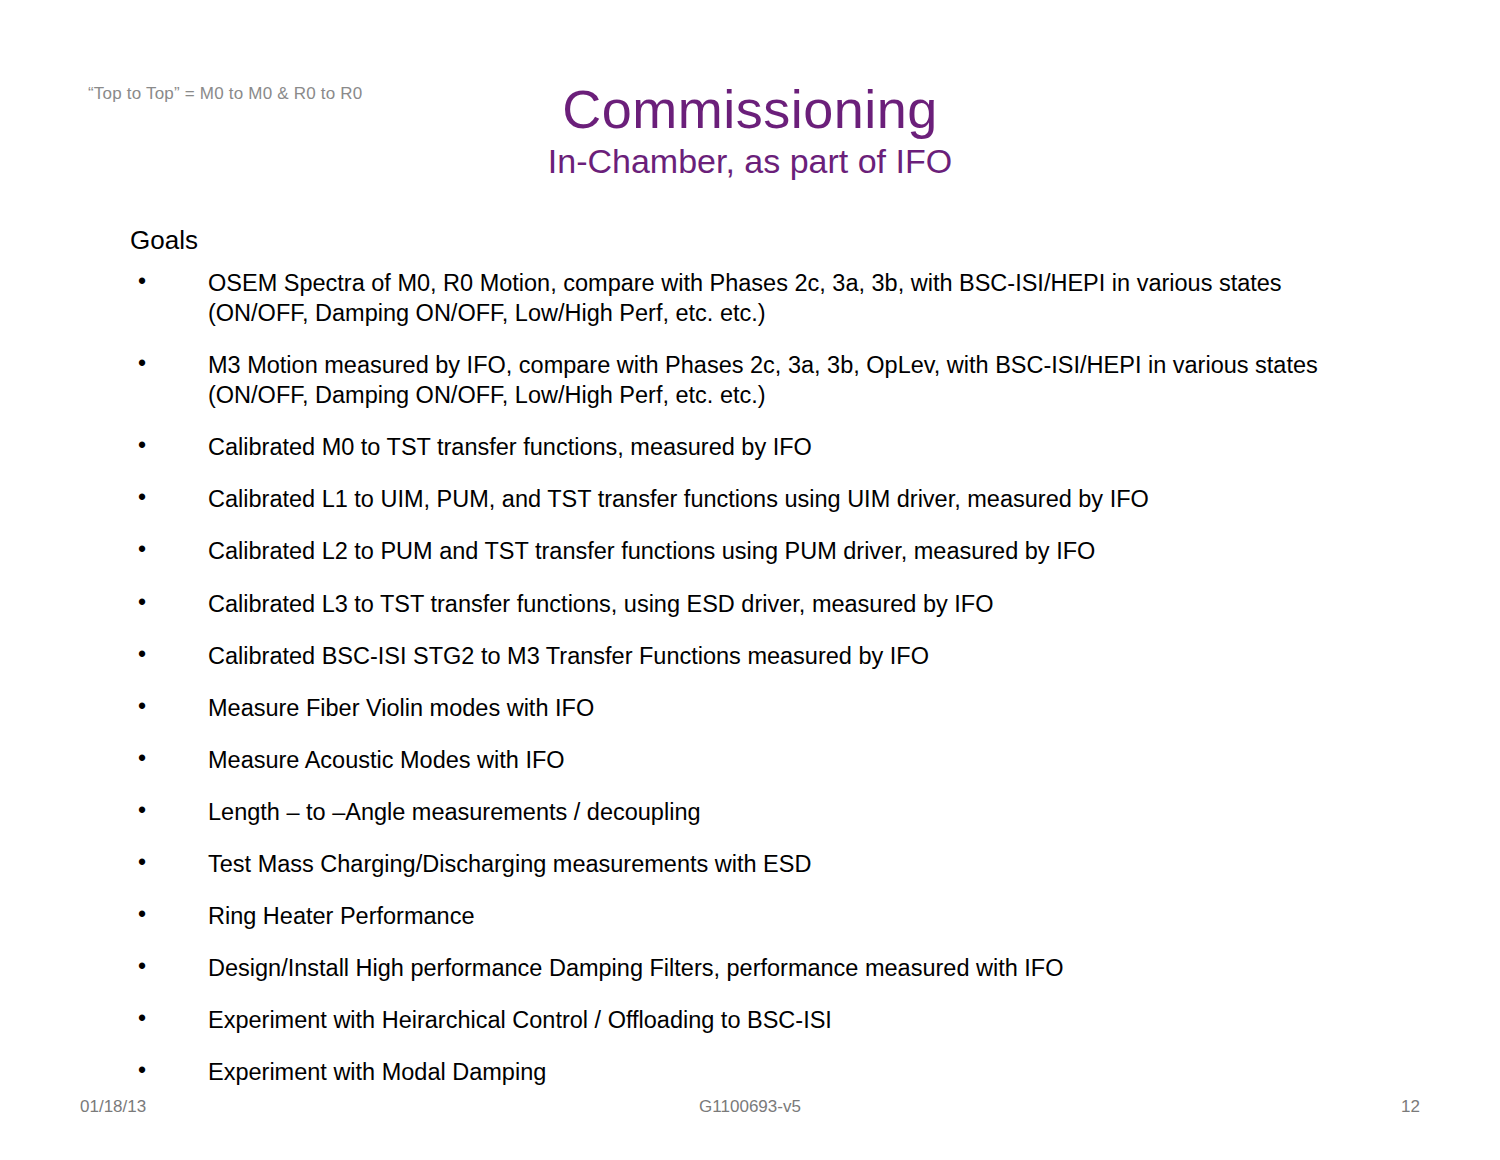“Top to Top” = M0 to M0 & R0 to R0
Commissioning
In-Chamber, as part of IFO
Goals
OSEM Spectra of M0, R0 Motion, compare with Phases 2c, 3a, 3b, with BSC-ISI/HEPI in various states (ON/OFF, Damping ON/OFF, Low/High Perf, etc. etc.)
M3 Motion measured by IFO, compare with Phases 2c, 3a, 3b, OpLev, with BSC-ISI/HEPI in various states (ON/OFF, Damping ON/OFF, Low/High Perf, etc. etc.)
Calibrated M0 to TST transfer functions, measured by IFO
Calibrated L1 to UIM, PUM, and TST transfer functions using UIM driver, measured by IFO
Calibrated L2 to PUM and TST transfer functions using PUM driver, measured by IFO
Calibrated L3 to TST transfer functions, using ESD driver, measured by IFO
Calibrated BSC-ISI STG2 to M3 Transfer Functions measured by IFO
Measure Fiber Violin modes with IFO
Measure Acoustic Modes with IFO
Length – to –Angle measurements / decoupling
Test Mass Charging/Discharging measurements with ESD
Ring Heater Performance
Design/Install High performance Damping Filters, performance measured with IFO
Experiment with Heirarchical Control / Offloading to BSC-ISI
Experiment with Modal Damping
01/18/13 G1100693-v5 12